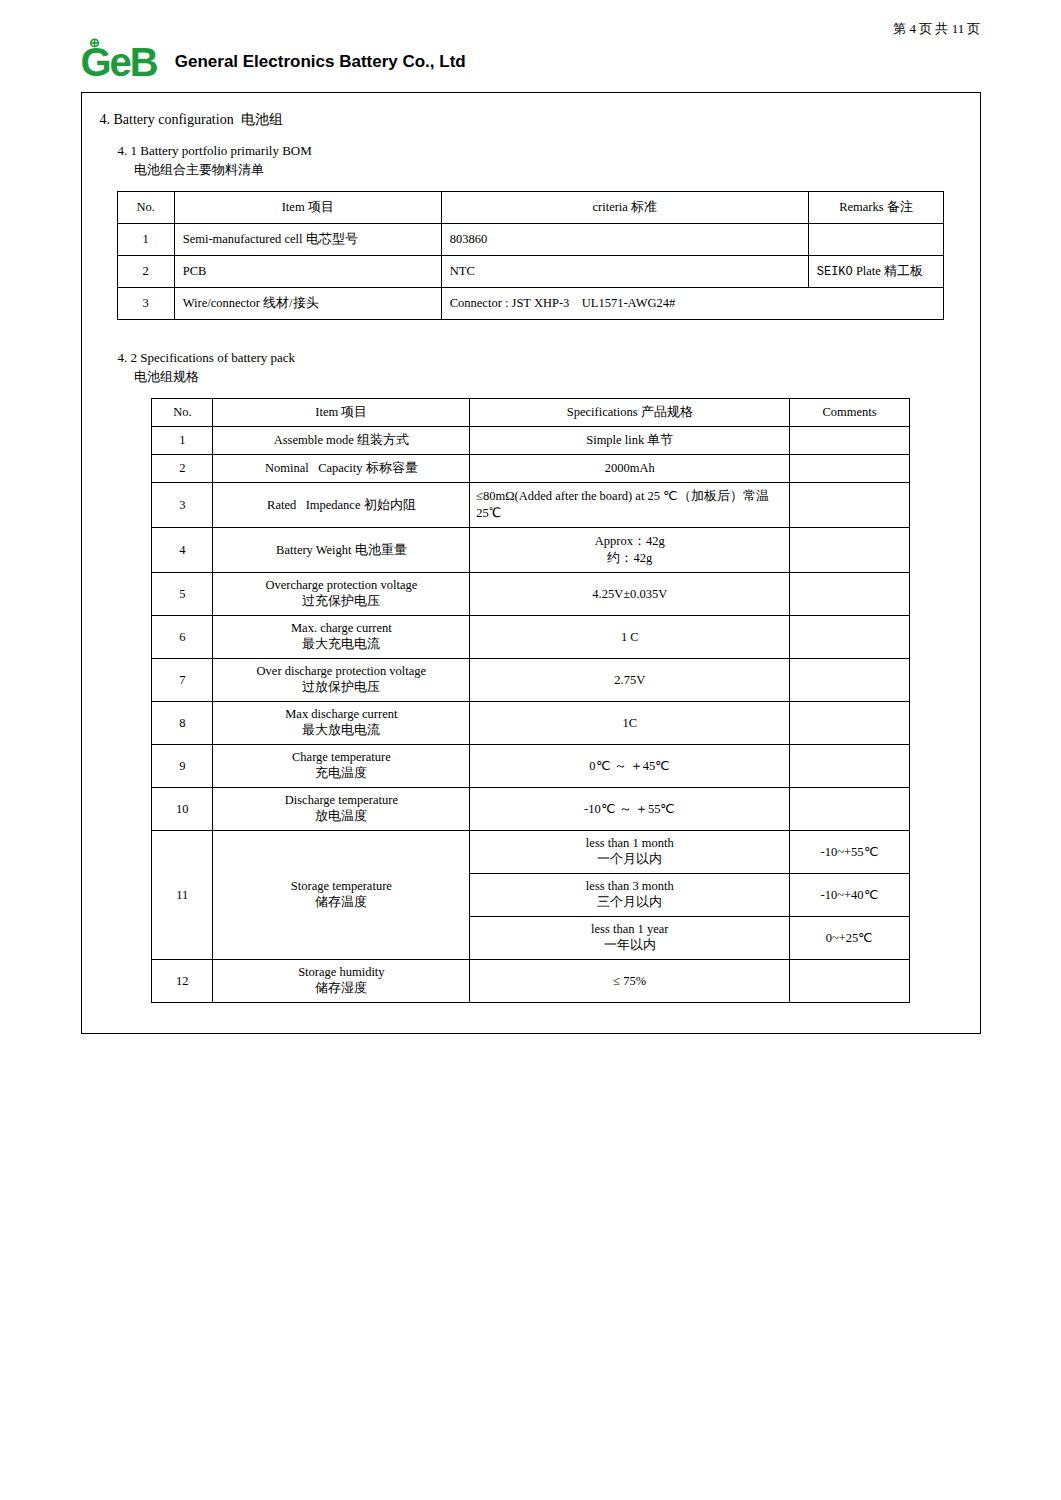第 4 页 共 11 页
⊕GeB
General Electronics Battery Co., Ltd
4. Battery configuration 电池组
4. 1 Battery portfolio primarily BOM
电池组合主要物料清单
| No. | Item 项目 | criteria 标准 | Remarks 备注 |
| --- | --- | --- | --- |
| 1 | Semi-manufactured cell 电芯型号 | 803860 | |
| 2 | PCB | NTC | SEIKO Plate 精工板 |
| 3 | Wire/connector 线材/接头 | Connector : JST XHP-3 UL1571-AWG24# |
4. 2 Specifications of battery pack
电池组规格
| No. | Item 项目 | Specifications 产品规格 | Comments |
| --- | --- | --- | --- |
| 1 | Assemble mode 组装方式 | Simple link 单节 | |
| 2 | Nominal Capacity 标称容量 | 2000mAh | |
| 3 | Rated Impedance 初始内阻 | ≤80mΩ(Added after the board) at 25 ℃（加板后）常温 25℃ | |
| 4 | Battery Weight 电池重量 | Approx：42g 约：42g | |
| 5 | Overcharge protection voltage 过充保护电压 | 4.25V±0.035V | |
| 6 | Max. charge current 最大充电电流 | 1 C | |
| 7 | Over discharge protection voltage 过放保护电压 | 2.75V | |
| 8 | Max discharge current 最大放电电流 | 1C | |
| 9 | Charge temperature 充电温度 | 0℃ ～ ＋45℃ | |
| 10 | Discharge temperature 放电温度 | -10℃ ～ ＋55℃ | |
| 11 | Storage temperature 储存温度 | less than 1 month 一个月以内 | -10~+55℃ |
| less than 3 month 三个月以内 | -10~+40℃ |
| less than 1 year 一年以内 | 0~+25℃ |
| 12 | Storage humidity 储存湿度 | ≤ 75% | |